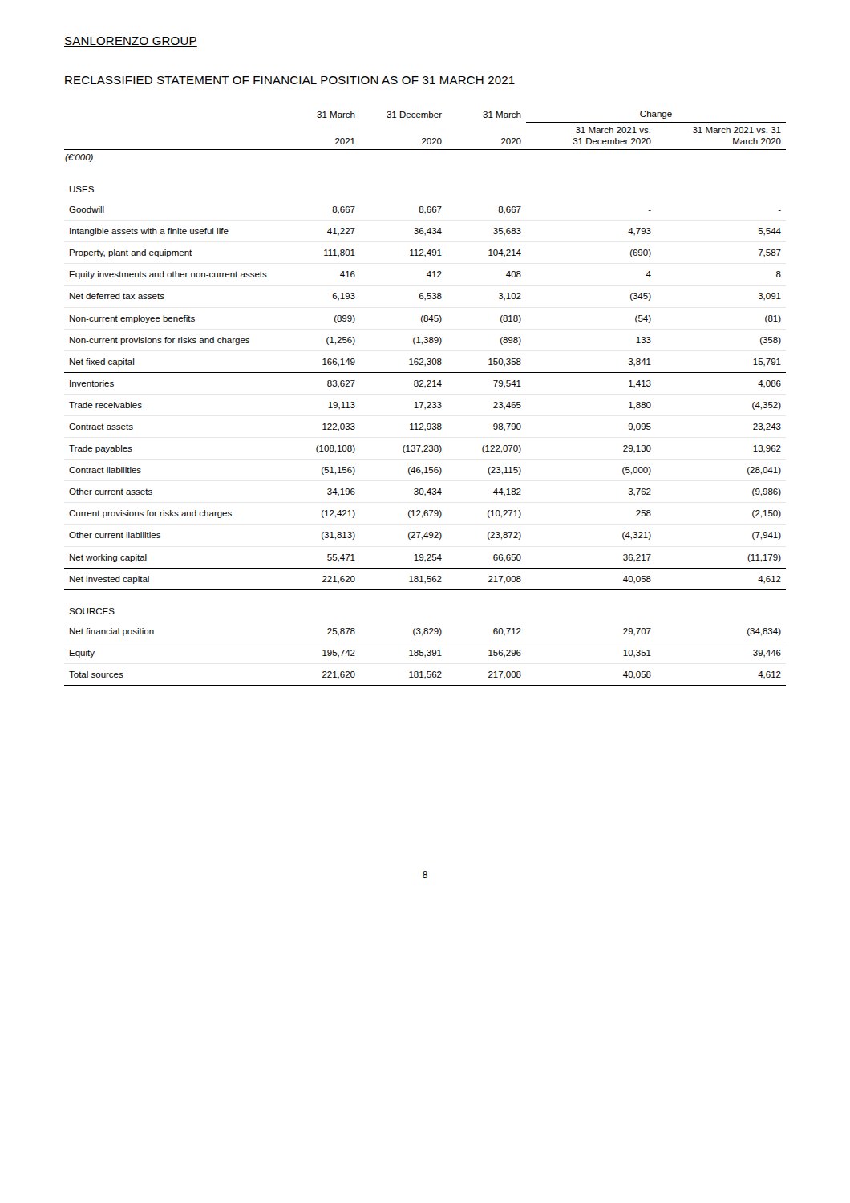SANLORENZO GROUP
RECLASSIFIED STATEMENT OF FINANCIAL POSITION AS OF 31 MARCH 2021
| | 31 March | 31 December | 31 March | Change |
| --- | --- | --- | --- | --- |
| | 2021 | 2020 | 2020 | 31 March 2021 vs. 31 December 2020 | 31 March 2021 vs. 31 March 2020 |
| (€'000) | |
| USES |
| Goodwill | 8,667 | 8,667 | 8,667 | - | - |
| Intangible assets with a finite useful life | 41,227 | 36,434 | 35,683 | 4,793 | 5,544 |
| Property, plant and equipment | 111,801 | 112,491 | 104,214 | (690) | 7,587 |
| Equity investments and other non-current assets | 416 | 412 | 408 | 4 | 8 |
| Net deferred tax assets | 6,193 | 6,538 | 3,102 | (345) | 3,091 |
| Non-current employee benefits | (899) | (845) | (818) | (54) | (81) |
| Non-current provisions for risks and charges | (1,256) | (1,389) | (898) | 133 | (358) |
| Net fixed capital | 166,149 | 162,308 | 150,358 | 3,841 | 15,791 |
| Inventories | 83,627 | 82,214 | 79,541 | 1,413 | 4,086 |
| Trade receivables | 19,113 | 17,233 | 23,465 | 1,880 | (4,352) |
| Contract assets | 122,033 | 112,938 | 98,790 | 9,095 | 23,243 |
| Trade payables | (108,108) | (137,238) | (122,070) | 29,130 | 13,962 |
| Contract liabilities | (51,156) | (46,156) | (23,115) | (5,000) | (28,041) |
| Other current assets | 34,196 | 30,434 | 44,182 | 3,762 | (9,986) |
| Current provisions for risks and charges | (12,421) | (12,679) | (10,271) | 258 | (2,150) |
| Other current liabilities | (31,813) | (27,492) | (23,872) | (4,321) | (7,941) |
| Net working capital | 55,471 | 19,254 | 66,650 | 36,217 | (11,179) |
| Net invested capital | 221,620 | 181,562 | 217,008 | 40,058 | 4,612 |
| SOURCES |
| Net financial position | 25,878 | (3,829) | 60,712 | 29,707 | (34,834) |
| Equity | 195,742 | 185,391 | 156,296 | 10,351 | 39,446 |
| Total sources | 221,620 | 181,562 | 217,008 | 40,058 | 4,612 |
8